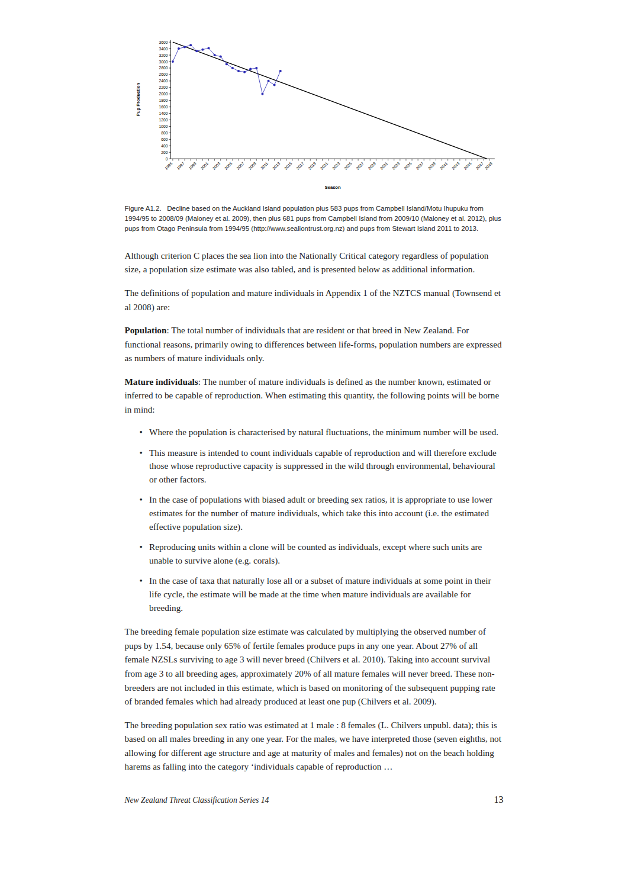Pup Production 0 200 400 600 800 1000 1200 1400 1600 1800 2000 2200 2400 2600 2800 3000 3200 3400 3600 1995 1997 1999 2001 2003 2005 2007 2009 2011 2013 2015 2017 2019 2021 2023 2025 2027 2029 2031 2033 2035 2037 2039 2041 2043 2045 2047 2049 Season
Figure A1.2. Decline based on the Auckland Island population plus 583 pups from Campbell Island/Motu Ihupuku from 1994/95 to 2008/09 (Maloney et al. 2009), then plus 681 pups from Campbell Island from 2009/10 (Maloney et al. 2012), plus pups from Otago Peninsula from 1994/95 (http://www.sealiontrust.org.nz) and pups from Stewart Island 2011 to 2013.
Although criterion C places the sea lion into the Nationally Critical category regardless of population size, a population size estimate was also tabled, and is presented below as additional information.
The definitions of population and mature individuals in Appendix 1 of the NZTCS manual (Townsend et al 2008) are:
Population: The total number of individuals that are resident or that breed in New Zealand. For functional reasons, primarily owing to differences between life-forms, population numbers are expressed as numbers of mature individuals only.
Mature individuals: The number of mature individuals is defined as the number known, estimated or inferred to be capable of reproduction. When estimating this quantity, the following points will be borne in mind:
Where the population is characterised by natural fluctuations, the minimum number will be used.
This measure is intended to count individuals capable of reproduction and will therefore exclude those whose reproductive capacity is suppressed in the wild through environmental, behavioural or other factors.
In the case of populations with biased adult or breeding sex ratios, it is appropriate to use lower estimates for the number of mature individuals, which take this into account (i.e. the estimated effective population size).
Reproducing units within a clone will be counted as individuals, except where such units are unable to survive alone (e.g. corals).
In the case of taxa that naturally lose all or a subset of mature individuals at some point in their life cycle, the estimate will be made at the time when mature individuals are available for breeding.
The breeding female population size estimate was calculated by multiplying the observed number of pups by 1.54, because only 65% of fertile females produce pups in any one year. About 27% of all female NZSLs surviving to age 3 will never breed (Chilvers et al. 2010). Taking into account survival from age 3 to all breeding ages, approximately 20% of all mature females will never breed. These non-breeders are not included in this estimate, which is based on monitoring of the subsequent pupping rate of branded females which had already produced at least one pup (Chilvers et al. 2009).
The breeding population sex ratio was estimated at 1 male : 8 females (L. Chilvers unpubl. data); this is based on all males breeding in any one year. For the males, we have interpreted those (seven eighths, not allowing for different age structure and age at maturity of males and females) not on the beach holding harems as falling into the category ‘individuals capable of reproduction …
New Zealand Threat Classification Series 14 13